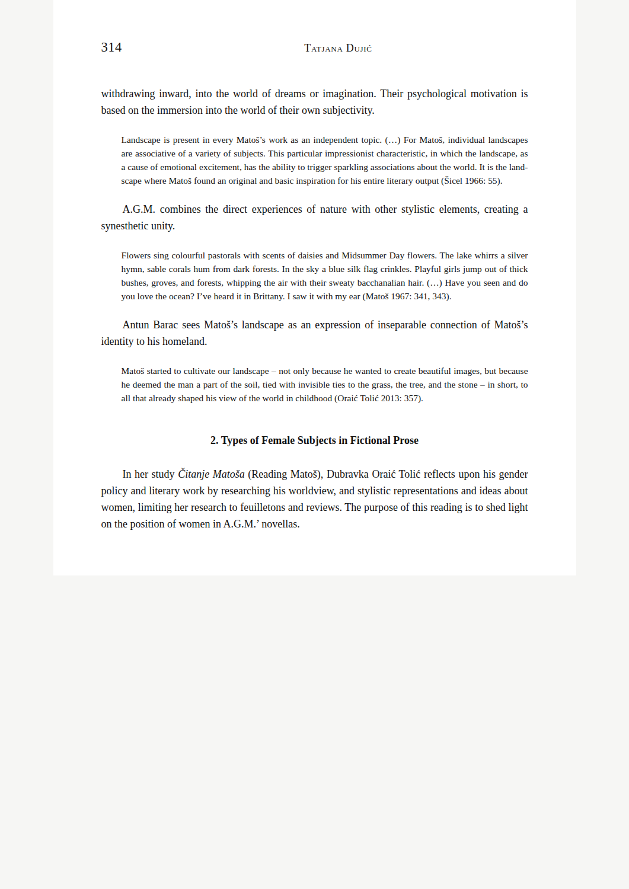314 Tatjana Dujić
withdrawing inward, into the world of dreams or imagination. Their psychological motivation is based on the immersion into the world of their own subjectivity.
Landscape is present in every Matoš’s work as an independent topic. (…) For Matoš, individual landscapes are associative of a variety of subjects. This particular impressionist characteristic, in which the landscape, as a cause of emotional excitement, has the ability to trigger sparkling associations about the world. It is the landscape where Matoš found an original and basic inspiration for his entire literary output (Šicel 1966: 55).
A.G.M. combines the direct experiences of nature with other stylistic elements, creating a synesthetic unity.
Flowers sing colourful pastorals with scents of daisies and Midsummer Day flowers. The lake whirrs a silver hymn, sable corals hum from dark forests. In the sky a blue silk flag crinkles. Playful girls jump out of thick bushes, groves, and forests, whipping the air with their sweaty bacchanalian hair. (…) Have you seen and do you love the ocean? I’ve heard it in Brittany. I saw it with my ear (Matoš 1967: 341, 343).
Antun Barac sees Matoš’s landscape as an expression of inseparable connection of Matoš’s identity to his homeland.
Matoš started to cultivate our landscape – not only because he wanted to create beautiful images, but because he deemed the man a part of the soil, tied with invisible ties to the grass, the tree, and the stone – in short, to all that already shaped his view of the world in childhood (Oraić Tolić 2013: 357).
2. Types of Female Subjects in Fictional Prose
In her study Čitanje Matoša (Reading Matoš), Dubravka Oraić Tolić reflects upon his gender policy and literary work by researching his worldview, and stylistic representations and ideas about women, limiting her research to feuilletons and reviews. The purpose of this reading is to shed light on the position of women in A.G.M.’ novellas.